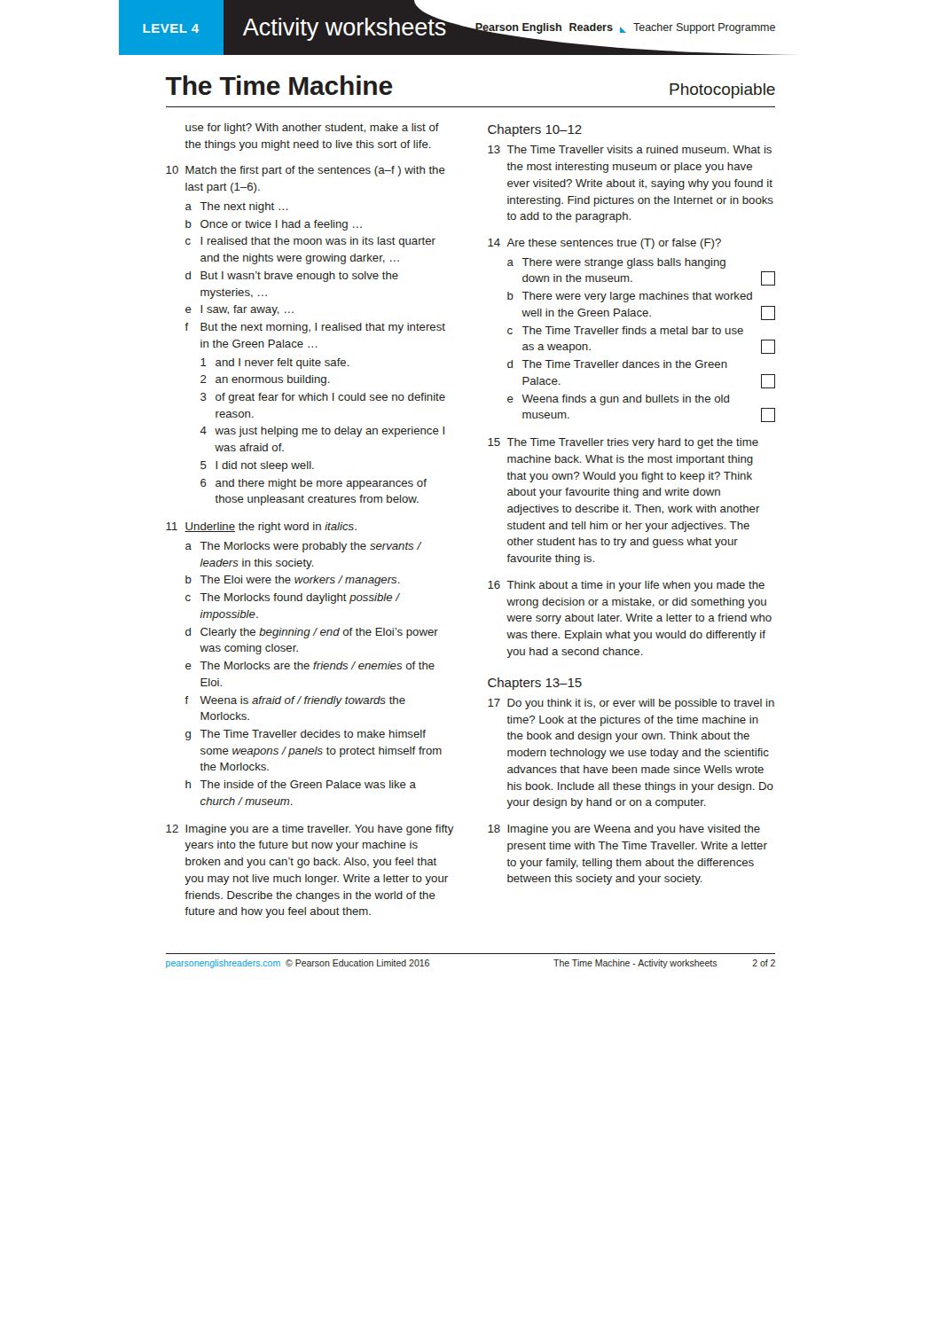LEVEL 4
Activity worksheets
Pearson English Readers Teacher Support Programme
The Time Machine
Photocopiable
use for light? With another student, make a list of the things you might need to live this sort of life.
10
Match the first part of the sentences (a–f ) with the last part (1–6).
aThe next night …
bOnce or twice I had a feeling …
cI realised that the moon was in its last quarter and the nights were growing darker, …
dBut I wasn’t brave enough to solve the mysteries, …
eI saw, far away, …
fBut the next morning, I realised that my interest in the Green Palace …
1 and I never felt quite safe.
2 an enormous building.
3 of great fear for which I could see no definite reason.
4 was just helping me to delay an experience I was afraid of.
5 I did not sleep well.
6 and there might be more appearances of those unpleasant creatures from below.
11
Underline the right word in italics.
aThe Morlocks were probably the servants / leaders in this society.
bThe Eloi were the workers / managers.
cThe Morlocks found daylight possible / impossible.
dClearly the beginning / end of the Eloi’s power was coming closer.
eThe Morlocks are the friends / enemies of the Eloi.
fWeena is afraid of / friendly towards the Morlocks.
gThe Time Traveller decides to make himself some weapons / panels to protect himself from the Morlocks.
hThe inside of the Green Palace was like a church / museum.
12
Imagine you are a time traveller. You have gone fifty years into the future but now your machine is broken and you can’t go back. Also, you feel that you may not live much longer. Write a letter to your friends. Describe the changes in the world of the future and how you feel about them.
Chapters 10–12
13
The Time Traveller visits a ruined museum. What is the most interesting museum or place you have ever visited? Write about it, saying why you found it interesting. Find pictures on the Internet or in books to add to the paragraph.
14
Are these sentences true (T) or false (F)?
a
There were strange glass balls hanging down in the museum.
b
There were very large machines that worked well in the Green Palace.
c
The Time Traveller finds a metal bar to use as a weapon.
d
The Time Traveller dances in the Green Palace.
e
Weena finds a gun and bullets in the old museum.
15
The Time Traveller tries very hard to get the time machine back. What is the most important thing that you own? Would you fight to keep it? Think about your favourite thing and write down adjectives to describe it. Then, work with another student and tell him or her your adjectives. The other student has to try and guess what your favourite thing is.
16
Think about a time in your life when you made the wrong decision or a mistake, or did something you were sorry about later. Write a letter to a friend who was there. Explain what you would do differently if you had a second chance.
Chapters 13–15
17
Do you think it is, or ever will be possible to travel in time? Look at the pictures of the time machine in the book and design your own. Think about the modern technology we use today and the scientific advances that have been made since Wells wrote his book. Include all these things in your design. Do your design by hand or on a computer.
18
Imagine you are Weena and you have visited the present time with The Time Traveller. Write a letter to your family, telling them about the differences between this society and your society.
pearsonenglishreaders.com © Pearson Education Limited 2016
The Time Machine - Activity worksheets 2 of 2